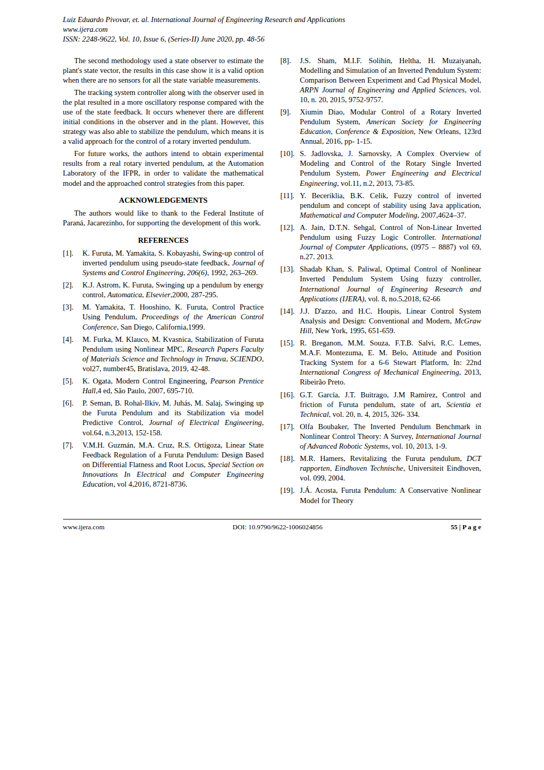Luiz Eduardo Pivovar, et. al. International Journal of Engineering Research and Applications
www.ijera.com
ISSN: 2248-9622, Vol. 10, Issue 6, (Series-II) June 2020, pp. 48-56
The second methodology used a state observer to estimate the plant's state vector, the results in this case show it is a valid option when there are no sensors for all the state variable measurements.
The tracking system controller along with the observer used in the plat resulted in a more oscillatory response compared with the use of the state feedback. It occurs whenever there are different initial conditions in the observer and in the plant. However, this strategy was also able to stabilize the pendulum, which means it is a valid approach for the control of a rotary inverted pendulum.
For future works, the authors intend to obtain experimental results from a real rotary inverted pendulum, at the Automation Laboratory of the IFPR, in order to validate the mathematical model and the approached control strategies from this paper.
Acknowledgements
The authors would like to thank to the Federal Institute of Paraná, Jacarezinho, for supporting the development of this work.
References
K. Furuta, M. Yamakita, S. Kobayashi, Swing-up control of inverted pendulum using pseudo-state feedback, Journal of Systems and Control Engineering, 206(6), 1992, 263–269.
K.J. Astrom, K. Furuta, Swinging up a pendulum by energy control, Automatica, Elsevier,2000, 287-295.
M. Yamakita, T. Hooshino, K. Furuta, Control Practice Using Pendulum, Proceedings of the American Control Conference, San Diego, California,1999.
M. Furka, M. Klauco, M. Kvasnica, Stabilization of Furuta Pendulum using Nonlinear MPC, Research Papers Faculty of Materials Science and Technology in Trnava, SCIENDO, vol27, number45, Bratislava, 2019, 42-48.
K. Ogata, Modern Control Engineering, Pearson Prentice Hall,4 ed, São Paulo, 2007, 695-710.
P. Seman, B. Rohal-Ilkiv, M. Juhás, M. Salaj, Swinging up the Furuta Pendulum and its Stabilization via model Predictive Control, Journal of Electrical Engineering, vol.64, n.3,2013, 152-158.
V.M.H. Guzmán, M.A. Cruz, R.S. Ortigoza, Linear State Feedback Regulation of a Furuta Pendulum: Design Based on Differential Flatness and Root Locus, Special Section on Innovations In Electrical and Computer Engineering Education, vol 4,2016, 8721-8736.
J.S. Sham, M.I.F. Solihin, Heltha, H. Muzaiyanah, Modelling and Simulation of an Inverted Pendulum System: Comparison Between Experiment and Cad Physical Model, ARPN Journal of Engineering and Applied Sciences, vol. 10, n. 20, 2015, 9752-9757.
Xiumin Diao, Modular Control of a Rotary Inverted Pendulum System, American Society for Engineering Education, Conference & Exposition, New Orleans, 123rd Annual, 2016, pp- 1-15.
S. Jadlovska, J. Sarnovsky, A Complex Overview of Modeling and Control of the Rotary Single Inverted Pendulum System, Power Engineering and Electrical Engineering, vol.11, n.2, 2013, 73-85.
Y. Beceriklia, B.K. Celik, Fuzzy control of inverted pendulum and concept of stability using Java application, Mathematical and Computer Modeling, 2007,4624–37.
A. Jain, D.T.N. Sehgal, Control of Non-Linear Inverted Pendulum using Fuzzy Logic Controller. International Journal of Computer Applications, (0975 – 8887) vol 69, n.27. 2013.
Shadab Khan, S. Paliwal, Optimal Control of Nonlinear Inverted Pendulum System Using fuzzy controller, International Journal of Engineering Research and Applications (IJERA), vol. 8, no.5,2018, 62-66
J.J. D'azzo, and H.C. Houpis, Linear Control System Analysis and Design: Conventional and Modern, McGraw Hill, New York, 1995, 651-659.
R. Breganon, M.M. Souza, F.T.B. Salvi, R.C. Lemes, M.A.F. Montezuma, E. M. Belo, Attitude and Position Tracking System for a 6-6 Stewart Platform, In: 22nd International Congress of Mechanical Engineering, 2013, Ribeirão Preto.
G.T. García, J.T. Buitrago, J.M Ramírez, Control and friction of Furuta pendulum, state of art, Scientia et Technical, vol. 20, n. 4, 2015, 326- 334.
Olfa Boubaker, The Inverted Pendulum Benchmark in Nonlinear Control Theory: A Survey, International Journal of Advanced Robotic Systems, vol. 10, 2013, 1-9.
M.R. Hamers, Revitalizing the Furuta pendulum, DCT rapporten, Eindhoven Technische, Universiteit Eindhoven, vol. 099, 2004.
J.Á. Acosta, Furuta Pendulum: A Conservative Nonlinear Model for Theory
www.ijera.com DOI: 10.9790/9622-1006024856 55 | P a g e